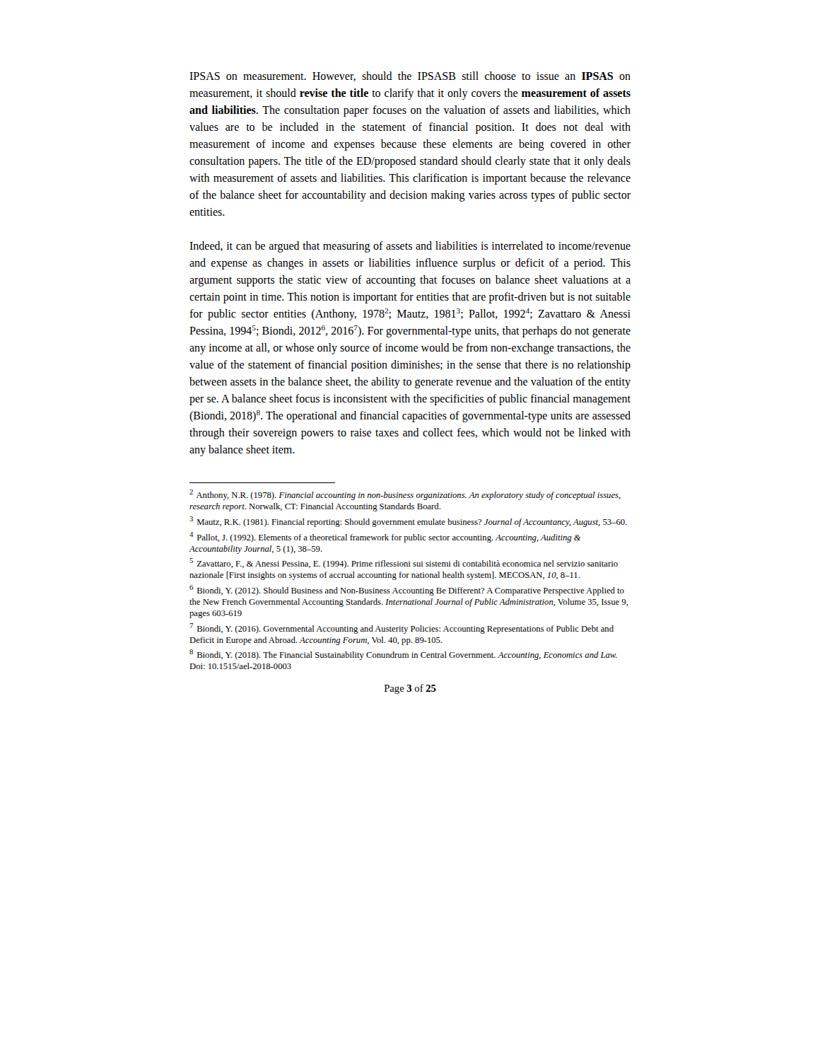IPSAS on measurement. However, should the IPSASB still choose to issue an IPSAS on measurement, it should revise the title to clarify that it only covers the measurement of assets and liabilities. The consultation paper focuses on the valuation of assets and liabilities, which values are to be included in the statement of financial position. It does not deal with measurement of income and expenses because these elements are being covered in other consultation papers. The title of the ED/proposed standard should clearly state that it only deals with measurement of assets and liabilities. This clarification is important because the relevance of the balance sheet for accountability and decision making varies across types of public sector entities.
Indeed, it can be argued that measuring of assets and liabilities is interrelated to income/revenue and expense as changes in assets or liabilities influence surplus or deficit of a period. This argument supports the static view of accounting that focuses on balance sheet valuations at a certain point in time. This notion is important for entities that are profit-driven but is not suitable for public sector entities (Anthony, 19782; Mautz, 19813; Pallot, 19924; Zavattaro & Anessi Pessina, 19945; Biondi, 20126, 20167). For governmental-type units, that perhaps do not generate any income at all, or whose only source of income would be from non-exchange transactions, the value of the statement of financial position diminishes; in the sense that there is no relationship between assets in the balance sheet, the ability to generate revenue and the valuation of the entity per se. A balance sheet focus is inconsistent with the specificities of public financial management (Biondi, 2018)8. The operational and financial capacities of governmental-type units are assessed through their sovereign powers to raise taxes and collect fees, which would not be linked with any balance sheet item.
2 Anthony, N.R. (1978). Financial accounting in non-business organizations. An exploratory study of conceptual issues, research report. Norwalk, CT: Financial Accounting Standards Board.
3 Mautz, R.K. (1981). Financial reporting: Should government emulate business? Journal of Accountancy, August, 53–60.
4 Pallot, J. (1992). Elements of a theoretical framework for public sector accounting. Accounting, Auditing & Accountability Journal, 5 (1), 38–59.
5 Zavattaro, F., & Anessi Pessina, E. (1994). Prime riflessioni sui sistemi di contabilità economica nel servizio sanitario nazionale [First insights on systems of accrual accounting for national health system]. MECOSAN, 10, 8–11.
6 Biondi, Y. (2012). Should Business and Non-Business Accounting Be Different? A Comparative Perspective Applied to the New French Governmental Accounting Standards. International Journal of Public Administration, Volume 35, Issue 9, pages 603-619
7 Biondi, Y. (2016). Governmental Accounting and Austerity Policies: Accounting Representations of Public Debt and Deficit in Europe and Abroad. Accounting Forum, Vol. 40, pp. 89-105.
8 Biondi, Y. (2018). The Financial Sustainability Conundrum in Central Government. Accounting, Economics and Law. Doi: 10.1515/ael-2018-0003
Page 3 of 25